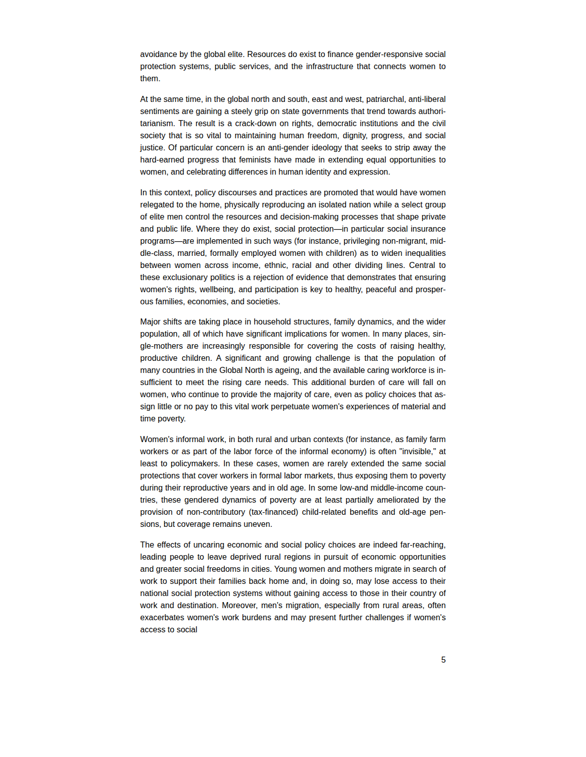avoidance by the global elite. Resources do exist to finance gender-responsive social protection systems, public services, and the infrastructure that connects women to them.
At the same time, in the global north and south, east and west, patriarchal, anti-liberal sentiments are gaining a steely grip on state governments that trend towards authoritarianism. The result is a crack-down on rights, democratic institutions and the civil society that is so vital to maintaining human freedom, dignity, progress, and social justice. Of particular concern is an anti-gender ideology that seeks to strip away the hard-earned progress that feminists have made in extending equal opportunities to women, and celebrating differences in human identity and expression.
In this context, policy discourses and practices are promoted that would have women relegated to the home, physically reproducing an isolated nation while a select group of elite men control the resources and decision-making processes that shape private and public life. Where they do exist, social protection—in particular social insurance programs—are implemented in such ways (for instance, privileging non-migrant, middle-class, married, formally employed women with children) as to widen inequalities between women across income, ethnic, racial and other dividing lines. Central to these exclusionary politics is a rejection of evidence that demonstrates that ensuring women's rights, wellbeing, and participation is key to healthy, peaceful and prosperous families, economies, and societies.
Major shifts are taking place in household structures, family dynamics, and the wider population, all of which have significant implications for women. In many places, single-mothers are increasingly responsible for covering the costs of raising healthy, productive children. A significant and growing challenge is that the population of many countries in the Global North is ageing, and the available caring workforce is insufficient to meet the rising care needs. This additional burden of care will fall on women, who continue to provide the majority of care, even as policy choices that assign little or no pay to this vital work perpetuate women's experiences of material and time poverty.
Women's informal work, in both rural and urban contexts (for instance, as family farm workers or as part of the labor force of the informal economy) is often "invisible," at least to policymakers. In these cases, women are rarely extended the same social protections that cover workers in formal labor markets, thus exposing them to poverty during their reproductive years and in old age. In some low-and middle-income countries, these gendered dynamics of poverty are at least partially ameliorated by the provision of non-contributory (tax-financed) child-related benefits and old-age pensions, but coverage remains uneven.
The effects of uncaring economic and social policy choices are indeed far-reaching, leading people to leave deprived rural regions in pursuit of economic opportunities and greater social freedoms in cities. Young women and mothers migrate in search of work to support their families back home and, in doing so, may lose access to their national social protection systems without gaining access to those in their country of work and destination. Moreover, men's migration, especially from rural areas, often exacerbates women's work burdens and may present further challenges if women's access to social
5